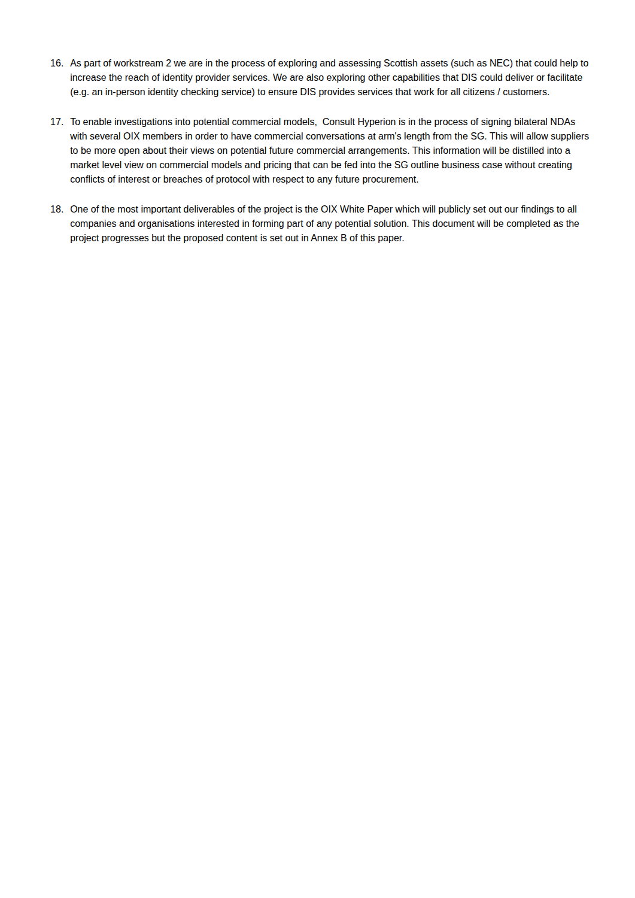As part of workstream 2 we are in the process of exploring and assessing Scottish assets (such as NEC) that could help to increase the reach of identity provider services. We are also exploring other capabilities that DIS could deliver or facilitate (e.g. an in-person identity checking service) to ensure DIS provides services that work for all citizens / customers.
To enable investigations into potential commercial models, Consult Hyperion is in the process of signing bilateral NDAs with several OIX members in order to have commercial conversations at arm's length from the SG. This will allow suppliers to be more open about their views on potential future commercial arrangements. This information will be distilled into a market level view on commercial models and pricing that can be fed into the SG outline business case without creating conflicts of interest or breaches of protocol with respect to any future procurement.
One of the most important deliverables of the project is the OIX White Paper which will publicly set out our findings to all companies and organisations interested in forming part of any potential solution. This document will be completed as the project progresses but the proposed content is set out in Annex B of this paper.